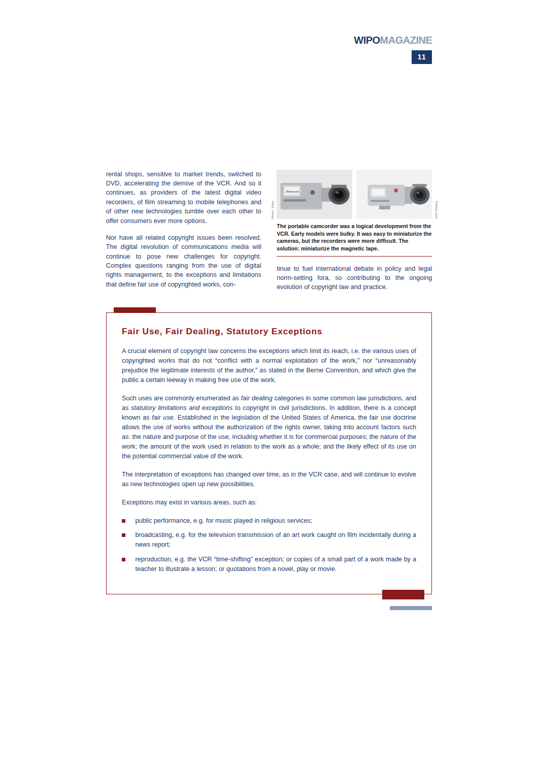WIPO MAGAZINE
11
rental shops, sensitive to market trends, switched to DVD, accelerating the demise of the VCR. And so it continues, as providers of the latest digital video recorders, of film streaming to mobile telephones and of other new technologies tumble over each other to offer consumers ever more options.
Nor have all related copyright issues been resolved. The digital revolution of communications media will continue to pose new challenges for copyright. Complex questions ranging from the use of digital rights management, to the exceptions and limitations that define fair use of copyrighted works, con-
Photo: Sony
Photos.com
The portable camcorder was a logical development from the VCR. Early models were bulky. It was easy to miniaturize the cameras, but the recorders were more difficult. The solution: miniaturize the magnetic tape.
tinue to fuel international debate in policy and legal norm-setting fora, so contributing to the ongoing evolution of copyright law and practice.
Fair Use, Fair Dealing, Statutory Exceptions
A crucial element of copyright law concerns the exceptions which limit its reach, i.e. the various uses of copyrighted works that do not “conflict with a normal exploitation of the work,” nor “unreasonably prejudice the legitimate interests of the author,” as stated in the Berne Convention, and which give the public a certain leeway in making free use of the work.
Such uses are commonly enumerated as fair dealing categories in some common law jurisdictions, and as statutory limitations and exceptions to copyright in civil jurisdictions. In addition, there is a concept known as fair use. Established in the legislation of the United States of America, the fair use doctrine allows the use of works without the authorization of the rights owner, taking into account factors such as: the nature and purpose of the use, including whether it is for commercial purposes; the nature of the work; the amount of the work used in relation to the work as a whole; and the likely effect of its use on the potential commercial value of the work.
The interpretation of exceptions has changed over time, as in the VCR case, and will continue to evolve as new technologies open up new possibilities.
Exceptions may exist in various areas, such as:
public performance, e.g. for music played in religious services;
broadcasting, e.g. for the television transmission of an art work caught on film incidentally during a news report;
reproduction, e.g. the VCR “time-shifting” exception; or copies of a small part of a work made by a teacher to illustrate a lesson; or quotations from a novel, play or movie.